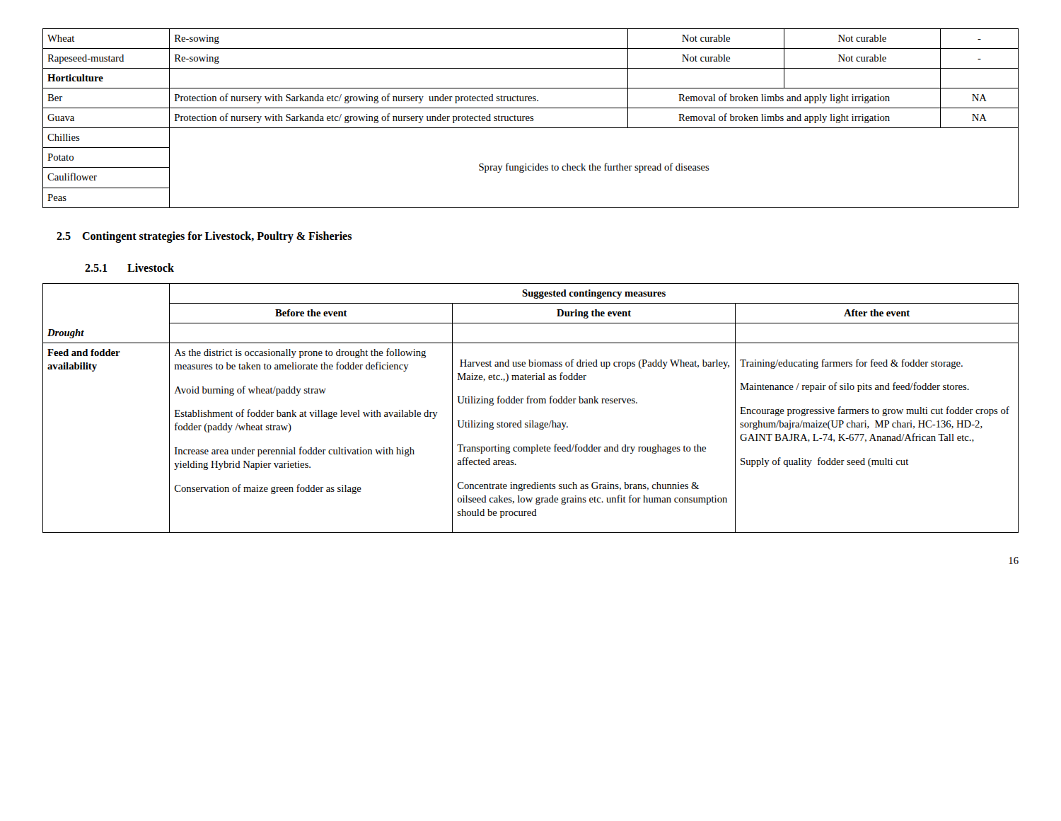| Wheat | Re-sowing | Not curable | Not curable | - |
| Rapeseed-mustard | Re-sowing | Not curable | Not curable | - |
| Horticulture | | | | |
| Ber | Protection of nursery with Sarkanda etc/ growing of nursery under protected structures. | Removal of broken limbs and apply light irrigation | NA |
| Guava | Protection of nursery with Sarkanda etc/ growing of nursery under protected structures | Removal of broken limbs and apply light irrigation | NA |
| Chillies | Spray fungicides to check the further spread of diseases |
| Potato |
| Cauliflower |
| Peas |
2.5 Contingent strategies for Livestock, Poultry & Fisheries
2.5.1 Livestock
| | Suggested contingency measures |
| | Before the event | During the event | After the event |
| Drought | | | |
| Feed and fodder availability | As the district is occasionally prone to drought the following measures to be taken to ameliorate the fodder deficiency Avoid burning of wheat/paddy straw Establishment of fodder bank at village level with available dry fodder (paddy /wheat straw) Increase area under perennial fodder cultivation with high yielding Hybrid Napier varieties. Conservation of maize green fodder as silage | Harvest and use biomass of dried up crops (Paddy Wheat, barley, Maize, etc.,) material as fodder Utilizing fodder from fodder bank reserves. Utilizing stored silage/hay. Transporting complete feed/fodder and dry roughages to the affected areas. Concentrate ingredients such as Grains, brans, chunnies & oilseed cakes, low grade grains etc. unfit for human consumption should be procured | Training/educating farmers for feed & fodder storage. Maintenance / repair of silo pits and feed/fodder stores. Encourage progressive farmers to grow multi cut fodder crops of sorghum/bajra/maize(UP chari, MP chari, HC-136, HD-2, GAINT BAJRA, L-74, K-677, Ananad/African Tall etc., Supply of quality fodder seed (multi cut |
16